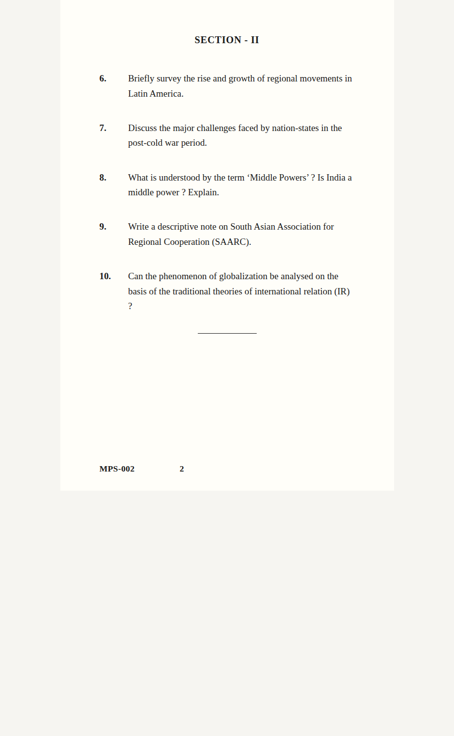SECTION - II
6. Briefly survey the rise and growth of regional movements in Latin America.
7. Discuss the major challenges faced by nation-states in the post-cold war period.
8. What is understood by the term ‘Middle Powers’ ? Is India a middle power ? Explain.
9. Write a descriptive note on South Asian Association for Regional Cooperation (SAARC).
10. Can the phenomenon of globalization be analysed on the basis of the traditional theories of international relation (IR) ?
MPS-002 2